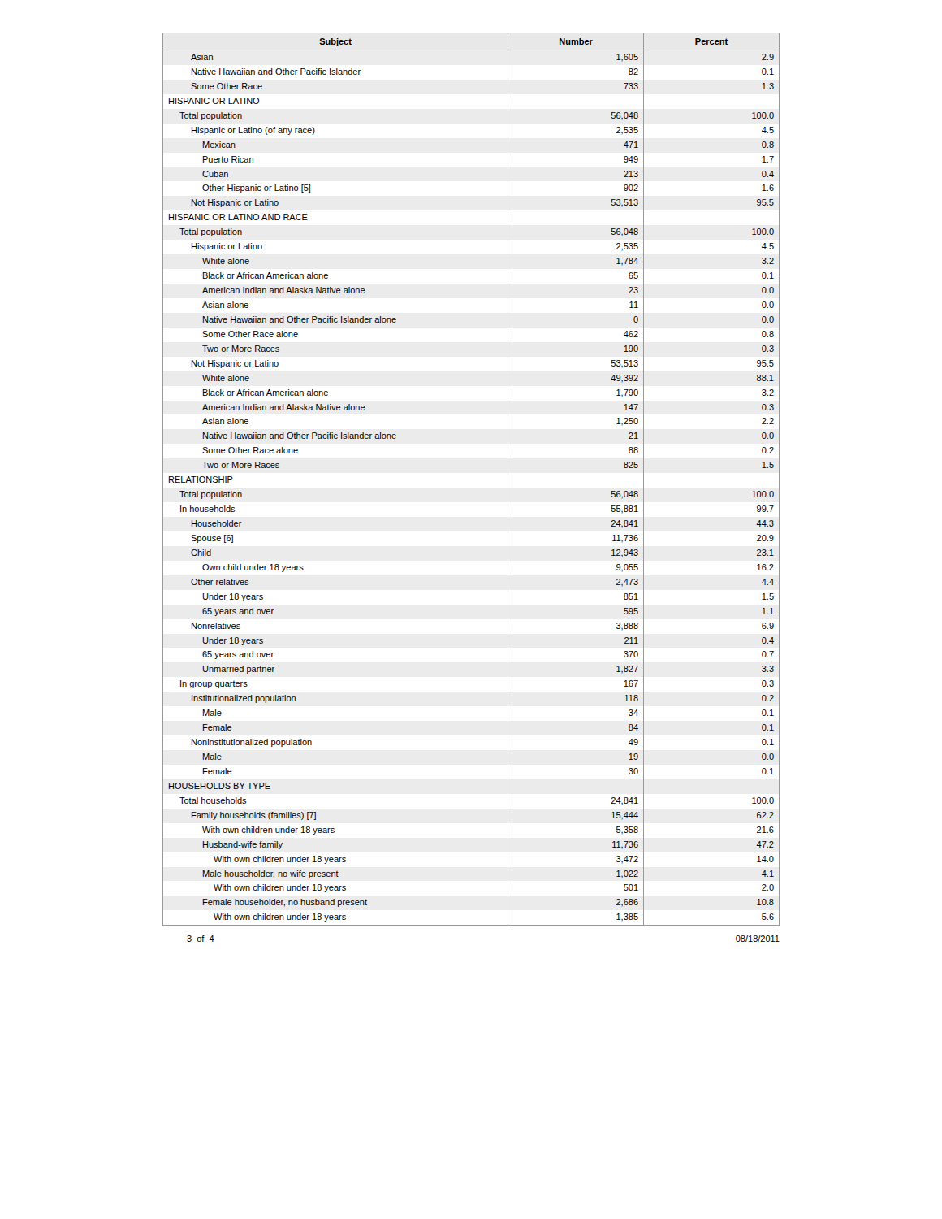| Subject | Number | Percent |
| --- | --- | --- |
| Asian | 1,605 | 2.9 |
| Native Hawaiian and Other Pacific Islander | 82 | 0.1 |
| Some Other Race | 733 | 1.3 |
| HISPANIC OR LATINO | | |
| Total population | 56,048 | 100.0 |
| Hispanic or Latino (of any race) | 2,535 | 4.5 |
| Mexican | 471 | 0.8 |
| Puerto Rican | 949 | 1.7 |
| Cuban | 213 | 0.4 |
| Other Hispanic or Latino [5] | 902 | 1.6 |
| Not Hispanic or Latino | 53,513 | 95.5 |
| HISPANIC OR LATINO AND RACE | | |
| Total population | 56,048 | 100.0 |
| Hispanic or Latino | 2,535 | 4.5 |
| White alone | 1,784 | 3.2 |
| Black or African American alone | 65 | 0.1 |
| American Indian and Alaska Native alone | 23 | 0.0 |
| Asian alone | 11 | 0.0 |
| Native Hawaiian and Other Pacific Islander alone | 0 | 0.0 |
| Some Other Race alone | 462 | 0.8 |
| Two or More Races | 190 | 0.3 |
| Not Hispanic or Latino | 53,513 | 95.5 |
| White alone | 49,392 | 88.1 |
| Black or African American alone | 1,790 | 3.2 |
| American Indian and Alaska Native alone | 147 | 0.3 |
| Asian alone | 1,250 | 2.2 |
| Native Hawaiian and Other Pacific Islander alone | 21 | 0.0 |
| Some Other Race alone | 88 | 0.2 |
| Two or More Races | 825 | 1.5 |
| RELATIONSHIP | | |
| Total population | 56,048 | 100.0 |
| In households | 55,881 | 99.7 |
| Householder | 24,841 | 44.3 |
| Spouse [6] | 11,736 | 20.9 |
| Child | 12,943 | 23.1 |
| Own child under 18 years | 9,055 | 16.2 |
| Other relatives | 2,473 | 4.4 |
| Under 18 years | 851 | 1.5 |
| 65 years and over | 595 | 1.1 |
| Nonrelatives | 3,888 | 6.9 |
| Under 18 years | 211 | 0.4 |
| 65 years and over | 370 | 0.7 |
| Unmarried partner | 1,827 | 3.3 |
| In group quarters | 167 | 0.3 |
| Institutionalized population | 118 | 0.2 |
| Male | 34 | 0.1 |
| Female | 84 | 0.1 |
| Noninstitutionalized population | 49 | 0.1 |
| Male | 19 | 0.0 |
| Female | 30 | 0.1 |
| HOUSEHOLDS BY TYPE | | |
| Total households | 24,841 | 100.0 |
| Family households (families) [7] | 15,444 | 62.2 |
| With own children under 18 years | 5,358 | 21.6 |
| Husband-wife family | 11,736 | 47.2 |
| With own children under 18 years | 3,472 | 14.0 |
| Male householder, no wife present | 1,022 | 4.1 |
| With own children under 18 years | 501 | 2.0 |
| Female householder, no husband present | 2,686 | 10.8 |
| With own children under 18 years | 1,385 | 5.6 |
3 of 4
08/18/2011